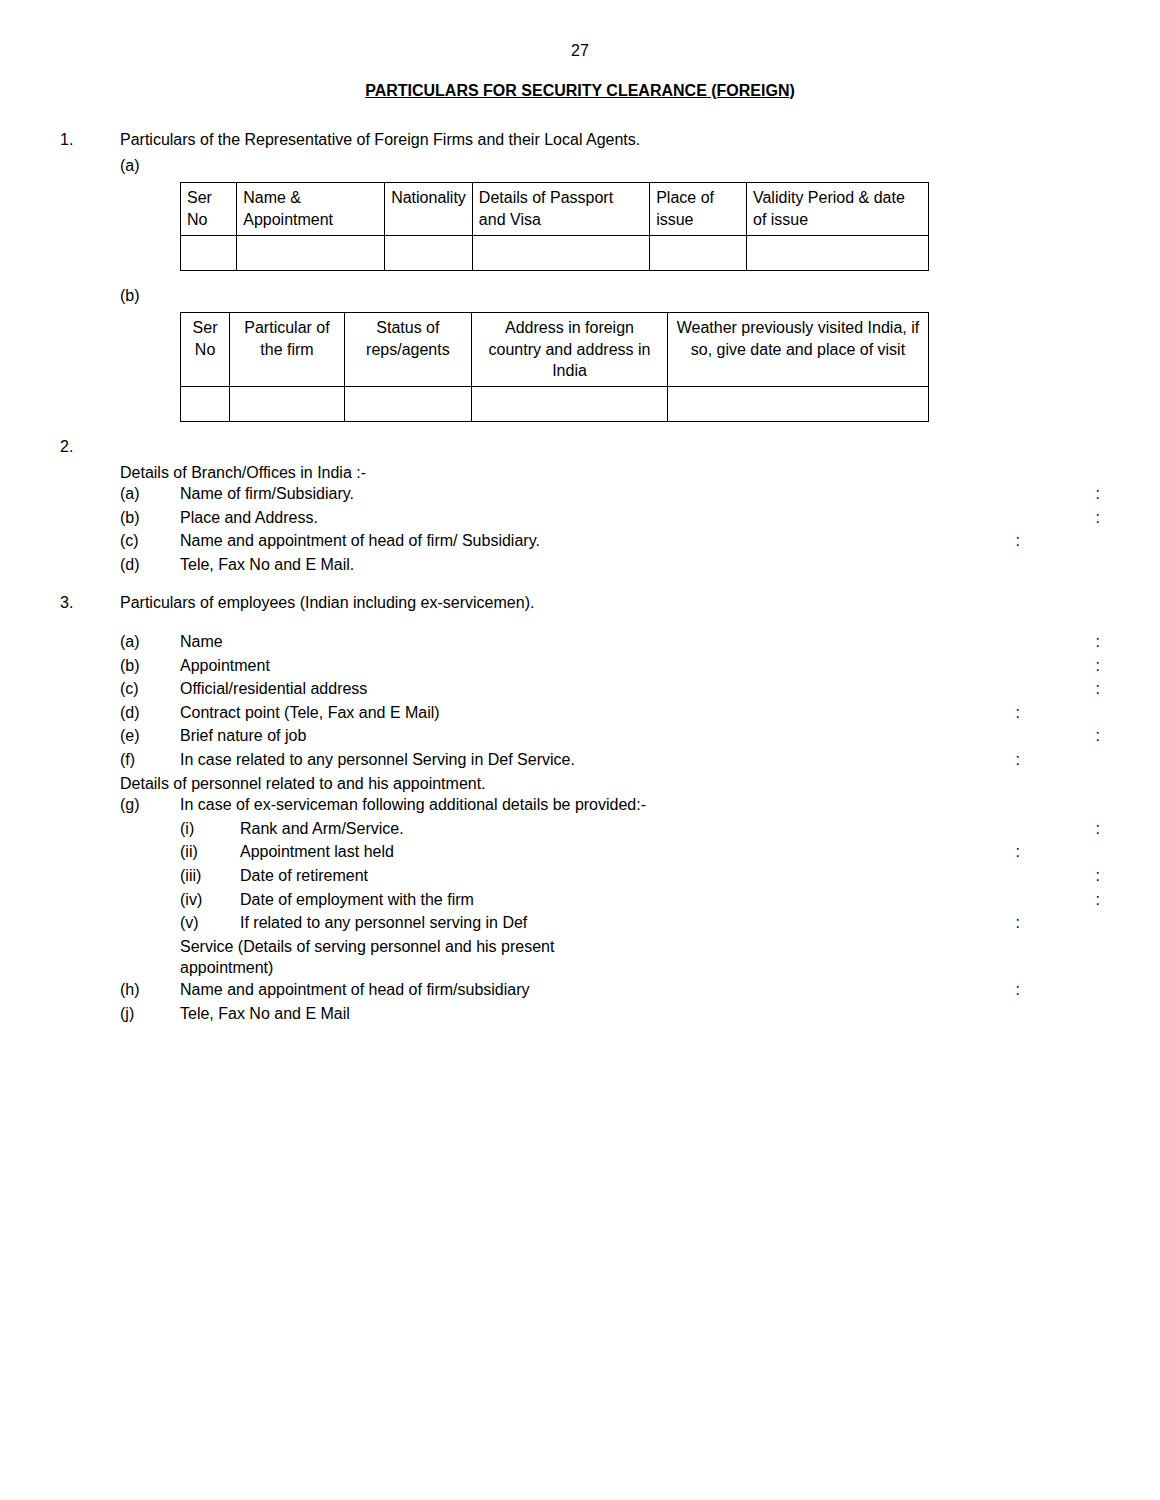27
PARTICULARS FOR SECURITY CLEARANCE (FOREIGN)
1.
Particulars of the Representative of Foreign Firms and their Local Agents.
(a)
| Ser No | Name & Appointment | Nationality | Details of Passport and Visa | Place of issue | Validity Period & date of issue |
| --- | --- | --- | --- | --- | --- |
(b)
| Ser No | Particular of the firm | Status of reps/agents | Address in foreign country and address in India | Weather previously visited India, if so, give date and place of visit |
| --- | --- | --- | --- | --- |
2.
Details of Branch/Offices in India :-
(a)
Name of firm/Subsidiary.:
(b)
Place and Address.:
(c)
Name and appointment of head of firm/ Subsidiary.:
(d)
Tele, Fax No and E Mail.
3.
Particulars of employees (Indian including ex-servicemen).
(a)
Name:
(b)
Appointment:
(c)
Official/residential address:
(d)
Contract point (Tele, Fax and E Mail):
(e)
Brief nature of job:
(f)
In case related to any personnel Serving in Def Service.:
Details of personnel related to and his appointment.
(g)
In case of ex-serviceman following additional details be provided:-
(i)
Rank and Arm/Service.:
(ii)
Appointment last held:
(iii)
Date of retirement:
(iv)
Date of employment with the firm:
(v)
If related to any personnel serving in Def:
Service (Details of serving personnel and his present
appointment)
(h)
Name and appointment of head of firm/subsidiary:
(j)
Tele, Fax No and E Mail